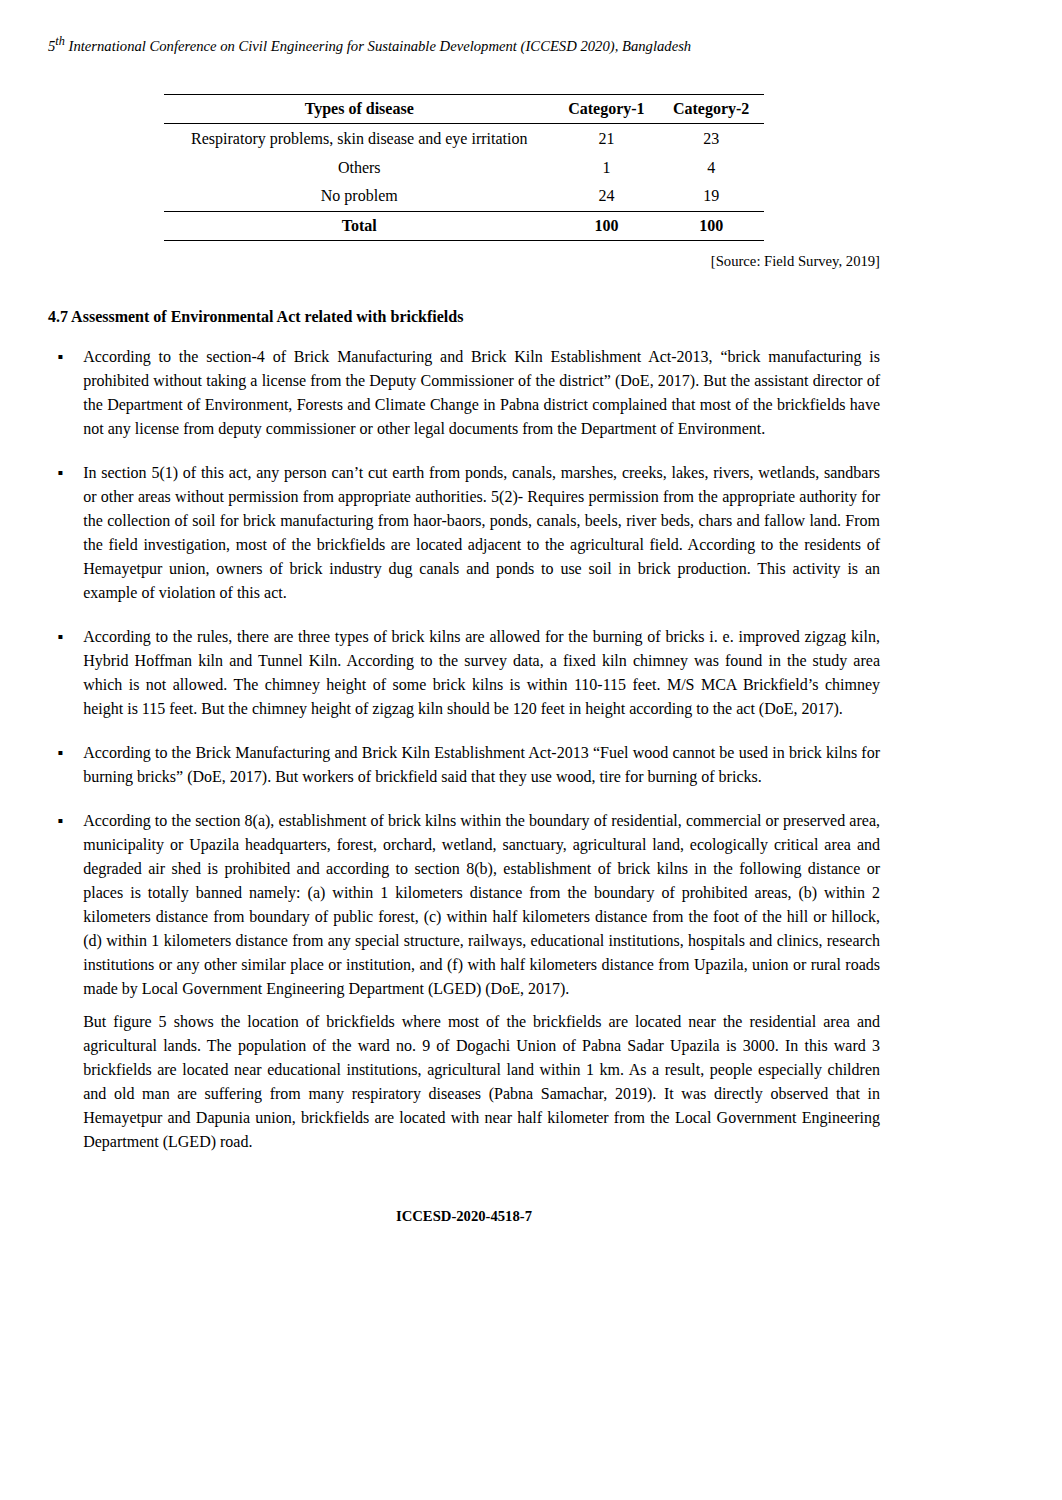5th International Conference on Civil Engineering for Sustainable Development (ICCESD 2020), Bangladesh
| Types of disease | Category-1 | Category-2 |
| --- | --- | --- |
| Respiratory problems, skin disease and eye irritation | 21 | 23 |
| Others | 1 | 4 |
| No problem | 24 | 19 |
| Total | 100 | 100 |
[Source: Field Survey, 2019]
4.7 Assessment of Environmental Act related with brickfields
According to the section-4 of Brick Manufacturing and Brick Kiln Establishment Act-2013, “brick manufacturing is prohibited without taking a license from the Deputy Commissioner of the district” (DoE, 2017). But the assistant director of the Department of Environment, Forests and Climate Change in Pabna district complained that most of the brickfields have not any license from deputy commissioner or other legal documents from the Department of Environment.
In section 5(1) of this act, any person can’t cut earth from ponds, canals, marshes, creeks, lakes, rivers, wetlands, sandbars or other areas without permission from appropriate authorities. 5(2)- Requires permission from the appropriate authority for the collection of soil for brick manufacturing from haor-baors, ponds, canals, beels, river beds, chars and fallow land. From the field investigation, most of the brickfields are located adjacent to the agricultural field. According to the residents of Hemayetpur union, owners of brick industry dug canals and ponds to use soil in brick production. This activity is an example of violation of this act.
According to the rules, there are three types of brick kilns are allowed for the burning of bricks i. e. improved zigzag kiln, Hybrid Hoffman kiln and Tunnel Kiln. According to the survey data, a fixed kiln chimney was found in the study area which is not allowed. The chimney height of some brick kilns is within 110-115 feet. M/S MCA Brickfield’s chimney height is 115 feet. But the chimney height of zigzag kiln should be 120 feet in height according to the act (DoE, 2017).
According to the Brick Manufacturing and Brick Kiln Establishment Act-2013 “Fuel wood cannot be used in brick kilns for burning bricks” (DoE, 2017). But workers of brickfield said that they use wood, tire for burning of bricks.
According to the section 8(a), establishment of brick kilns within the boundary of residential, commercial or preserved area, municipality or Upazila headquarters, forest, orchard, wetland, sanctuary, agricultural land, ecologically critical area and degraded air shed is prohibited and according to section 8(b), establishment of brick kilns in the following distance or places is totally banned namely: (a) within 1 kilometers distance from the boundary of prohibited areas, (b) within 2 kilometers distance from boundary of public forest, (c) within half kilometers distance from the foot of the hill or hillock, (d) within 1 kilometers distance from any special structure, railways, educational institutions, hospitals and clinics, research institutions or any other similar place or institution, and (f) with half kilometers distance from Upazila, union or rural roads made by Local Government Engineering Department (LGED) (DoE, 2017).
But figure 5 shows the location of brickfields where most of the brickfields are located near the residential area and agricultural lands. The population of the ward no. 9 of Dogachi Union of Pabna Sadar Upazila is 3000. In this ward 3 brickfields are located near educational institutions, agricultural land within 1 km. As a result, people especially children and old man are suffering from many respiratory diseases (Pabna Samachar, 2019). It was directly observed that in Hemayetpur and Dapunia union, brickfields are located with near half kilometer from the Local Government Engineering Department (LGED) road.
ICCESD-2020-4518-7